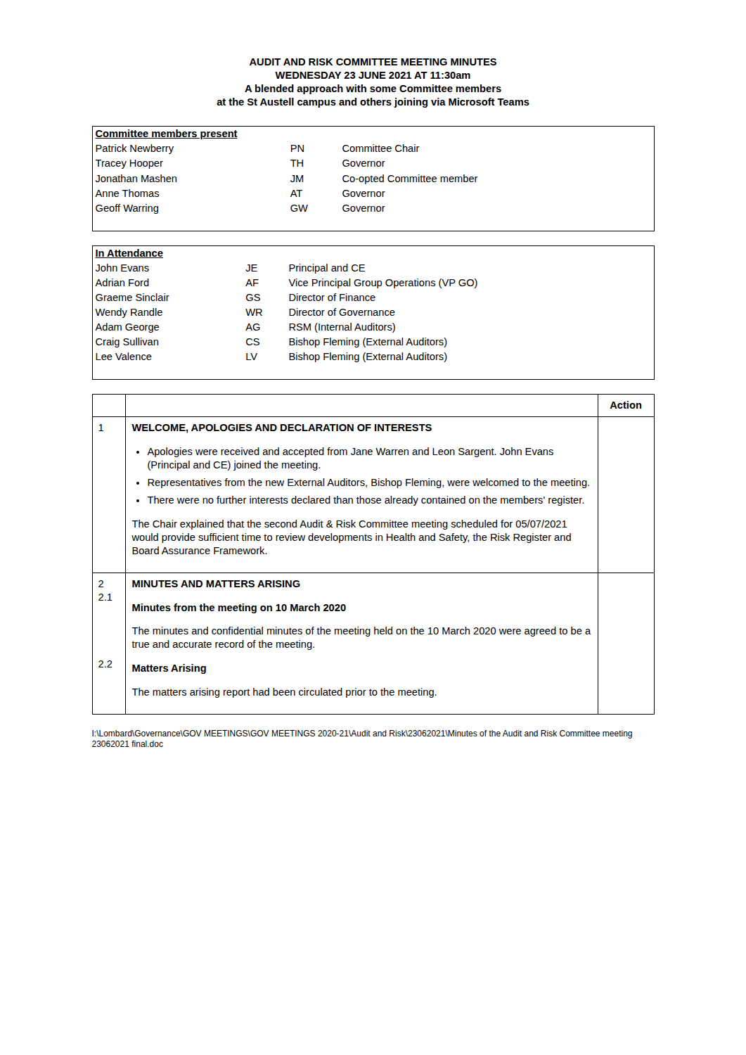AUDIT AND RISK COMMITTEE MEETING MINUTES
WEDNESDAY 23 JUNE 2021 AT 11:30am
A blended approach with some Committee members
at the St Austell campus and others joining via Microsoft Teams
| Committee members present |
| Patrick Newberry | PN | Committee Chair |
| Tracey Hooper | TH | Governor |
| Jonathan Mashen | JM | Co-opted Committee member |
| Anne Thomas | AT | Governor |
| Geoff Warring | GW | Governor |
| In Attendance |
| John Evans | JE | Principal and CE |
| Adrian Ford | AF | Vice Principal Group Operations (VP GO) |
| Graeme Sinclair | GS | Director of Finance |
| Wendy Randle | WR | Director of Governance |
| Adam George | AG | RSM (Internal Auditors) |
| Craig Sullivan | CS | Bishop Fleming (External Auditors) |
| Lee Valence | LV | Bishop Fleming (External Auditors) |
| | | Action |
| 1 | WELCOME, APOLOGIES AND DECLARATION OF INTERESTS Apologies were received and accepted from Jane Warren and Leon Sargent. John Evans (Principal and CE) joined the meeting. Representatives from the new External Auditors, Bishop Fleming, were welcomed to the meeting. There were no further interests declared than those already contained on the members' register. The Chair explained that the second Audit & Risk Committee meeting scheduled for 05/07/2021 would provide sufficient time to review developments in Health and Safety, the Risk Register and Board Assurance Framework. | |
| 2 2.1 2.2 | MINUTES AND MATTERS ARISING Minutes from the meeting on 10 March 2020 The minutes and confidential minutes of the meeting held on the 10 March 2020 were agreed to be a true and accurate record of the meeting. Matters Arising The matters arising report had been circulated prior to the meeting. | |
I:\Lombard\Governance\GOV MEETINGS\GOV MEETINGS 2020-21\Audit and Risk\23062021\Minutes of the Audit and Risk Committee meeting 23062021 final.doc